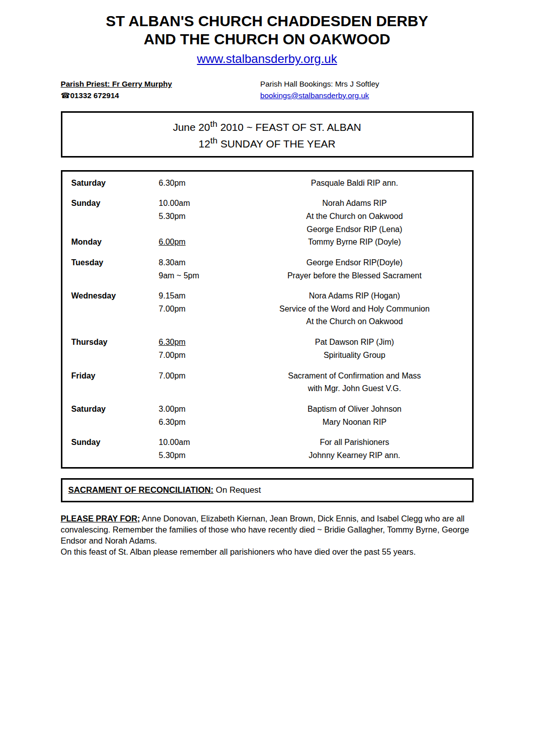ST ALBAN'S CHURCH CHADDESDEN DERBY
AND THE CHURCH ON OAKWOOD
www.stalbansderby.org.uk
| Parish Priest: Fr Gerry Murphy | Parish Hall Bookings: Mrs J Softley |
| ☎ 01332 672914 | bookings@stalbansderby.org.uk |
June 20th 2010 ~ FEAST OF ST. ALBAN
12th SUNDAY OF THE YEAR
| Saturday | 6.30pm | Pasquale Baldi RIP ann. |
| Sunday | 10.00am | Norah Adams RIP |
| | 5.30pm | At the Church on Oakwood |
| | | George Endsor RIP (Lena) |
| Monday | 6.00pm | Tommy Byrne RIP (Doyle) |
| Tuesday | 8.30am | George Endsor RIP(Doyle) |
| | 9am ~ 5pm | Prayer before the Blessed Sacrament |
| Wednesday | 9.15am | Nora Adams RIP (Hogan) |
| | 7.00pm | Service of the Word and Holy Communion |
| | | At the Church on Oakwood |
| Thursday | 6.30pm | Pat Dawson RIP (Jim) |
| | 7.00pm | Spirituality Group |
| Friday | 7.00pm | Sacrament of Confirmation and Mass |
| | | with Mgr. John Guest V.G. |
| Saturday | 3.00pm | Baptism of Oliver Johnson |
| | 6.30pm | Mary Noonan RIP |
| Sunday | 10.00am | For all Parishioners |
| | 5.30pm | Johnny Kearney RIP ann. |
SACRAMENT OF RECONCILIATION: On Request
PLEASE PRAY FOR; Anne Donovan, Elizabeth Kiernan, Jean Brown, Dick Ennis, and Isabel Clegg who are all convalescing. Remember the families of those who have recently died ~ Bridie Gallagher, Tommy Byrne, George Endsor and Norah Adams.
On this feast of St. Alban please remember all parishioners who have died over the past 55 years.